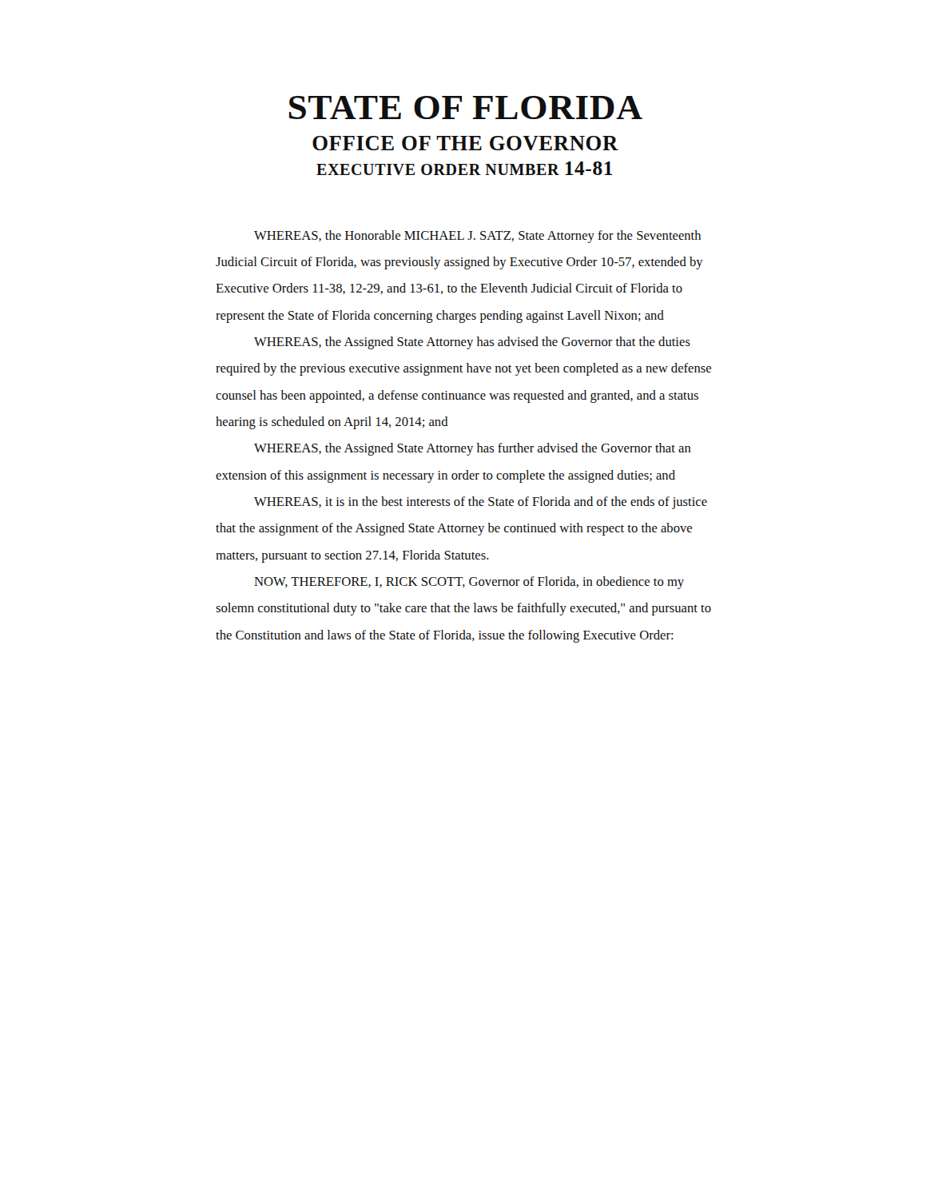STATE OF FLORIDA OFFICE OF THE GOVERNOR EXECUTIVE ORDER NUMBER 14-81
WHEREAS, the Honorable MICHAEL J. SATZ, State Attorney for the Seventeenth Judicial Circuit of Florida, was previously assigned by Executive Order 10-57, extended by Executive Orders 11-38, 12-29, and 13-61, to the Eleventh Judicial Circuit of Florida to represent the State of Florida concerning charges pending against Lavell Nixon; and
WHEREAS, the Assigned State Attorney has advised the Governor that the duties required by the previous executive assignment have not yet been completed as a new defense counsel has been appointed, a defense continuance was requested and granted, and a status hearing is scheduled on April 14, 2014; and
WHEREAS, the Assigned State Attorney has further advised the Governor that an extension of this assignment is necessary in order to complete the assigned duties; and
WHEREAS, it is in the best interests of the State of Florida and of the ends of justice that the assignment of the Assigned State Attorney be continued with respect to the above matters, pursuant to section 27.14, Florida Statutes.
NOW, THEREFORE, I, RICK SCOTT, Governor of Florida, in obedience to my solemn constitutional duty to "take care that the laws be faithfully executed," and pursuant to the Constitution and laws of the State of Florida, issue the following Executive Order: